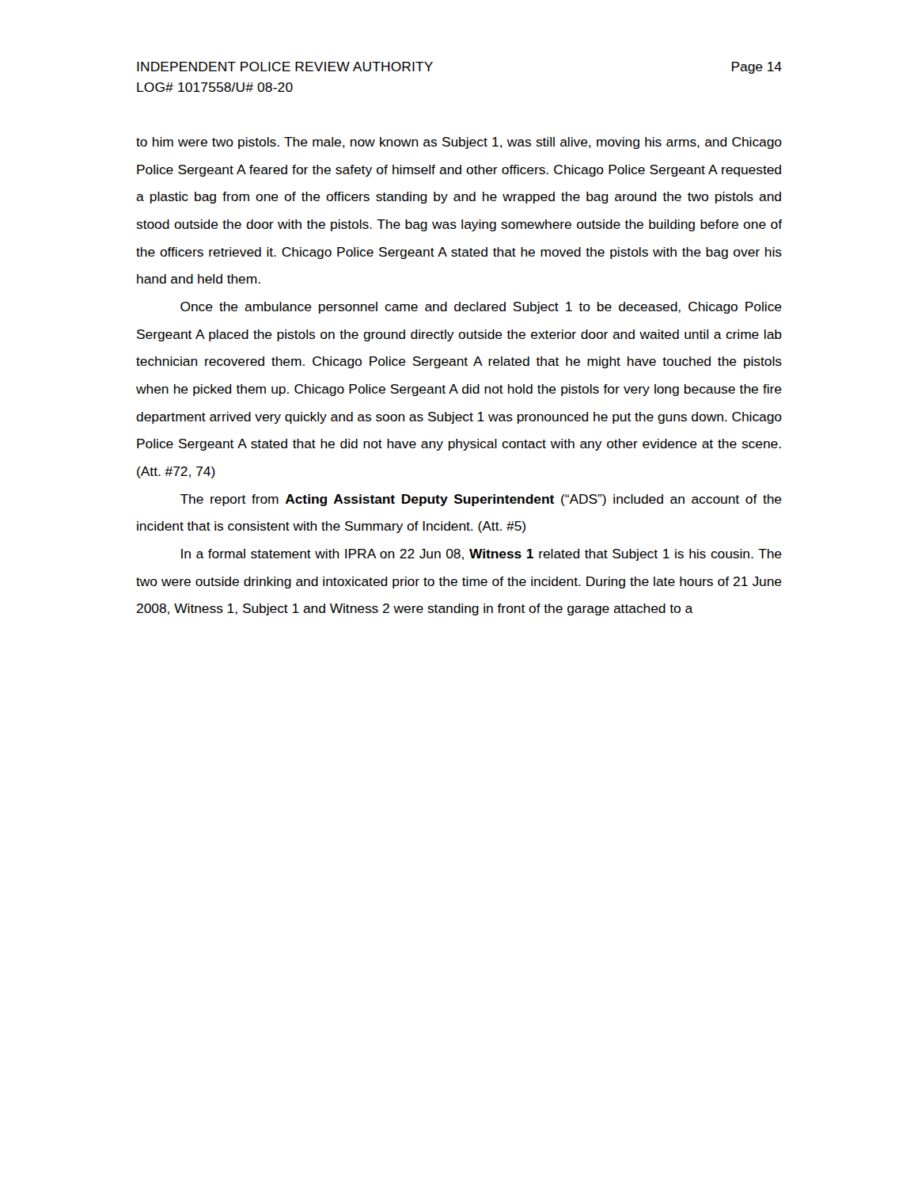INDEPENDENT POLICE REVIEW AUTHORITY Page 14
LOG# 1017558/U# 08-20
to him were two pistols. The male, now known as Subject 1, was still alive, moving his arms, and Chicago Police Sergeant A feared for the safety of himself and other officers. Chicago Police Sergeant A requested a plastic bag from one of the officers standing by and he wrapped the bag around the two pistols and stood outside the door with the pistols. The bag was laying somewhere outside the building before one of the officers retrieved it. Chicago Police Sergeant A stated that he moved the pistols with the bag over his hand and held them.
Once the ambulance personnel came and declared Subject 1 to be deceased, Chicago Police Sergeant A placed the pistols on the ground directly outside the exterior door and waited until a crime lab technician recovered them. Chicago Police Sergeant A related that he might have touched the pistols when he picked them up. Chicago Police Sergeant A did not hold the pistols for very long because the fire department arrived very quickly and as soon as Subject 1 was pronounced he put the guns down. Chicago Police Sergeant A stated that he did not have any physical contact with any other evidence at the scene. (Att. #72, 74)
The report from Acting Assistant Deputy Superintendent (“ADS”) included an account of the incident that is consistent with the Summary of Incident. (Att. #5)
In a formal statement with IPRA on 22 Jun 08, Witness 1 related that Subject 1 is his cousin. The two were outside drinking and intoxicated prior to the time of the incident. During the late hours of 21 June 2008, Witness 1, Subject 1 and Witness 2 were standing in front of the garage attached to a